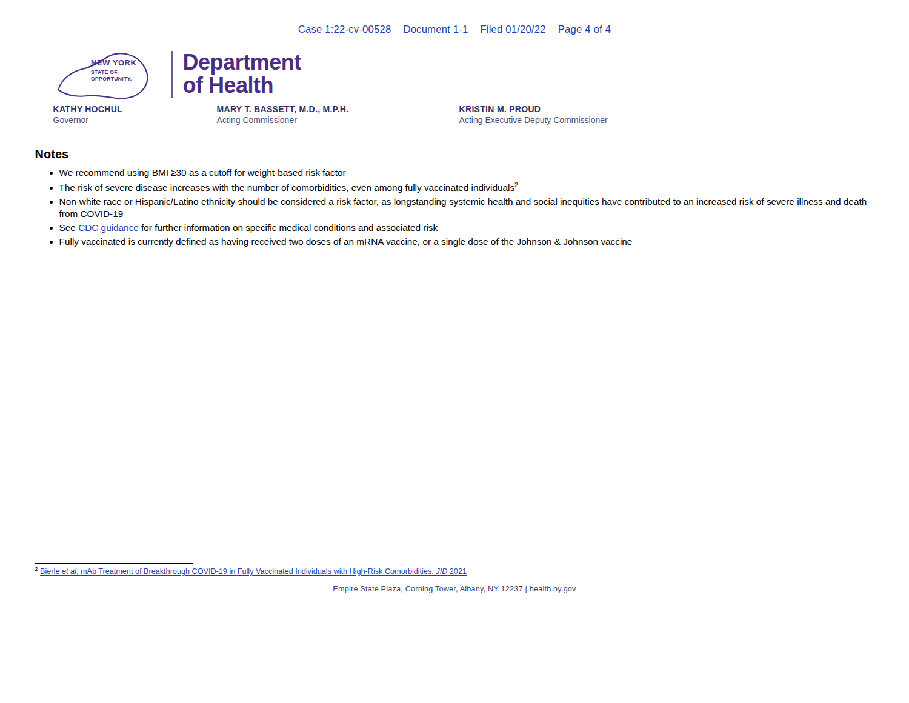Case 1:22-cv-00528 Document 1-1 Filed 01/20/22 Page 4 of 4
NEW YORK STATE OF OPPORTUNITY.
Department
of Health
KATHY HOCHUL
Governor
MARY T. BASSETT, M.D., M.P.H.
Acting Commissioner
KRISTIN M. PROUD
Acting Executive Deputy Commissioner
Notes
We recommend using BMI ≥30 as a cutoff for weight-based risk factor
The risk of severe disease increases with the number of comorbidities, even among fully vaccinated individuals2
Non-white race or Hispanic/Latino ethnicity should be considered a risk factor, as longstanding systemic health and social inequities have contributed to an increased risk of severe illness and death from COVID-19
See CDC guidance for further information on specific medical conditions and associated risk
Fully vaccinated is currently defined as having received two doses of an mRNA vaccine, or a single dose of the Johnson & Johnson vaccine
2 Bierle et al, mAb Treatment of Breakthrough COVID-19 in Fully Vaccinated Individuals with High-Risk Comorbidities. JID 2021
Empire State Plaza, Corning Tower, Albany, NY 12237 | health.ny.gov